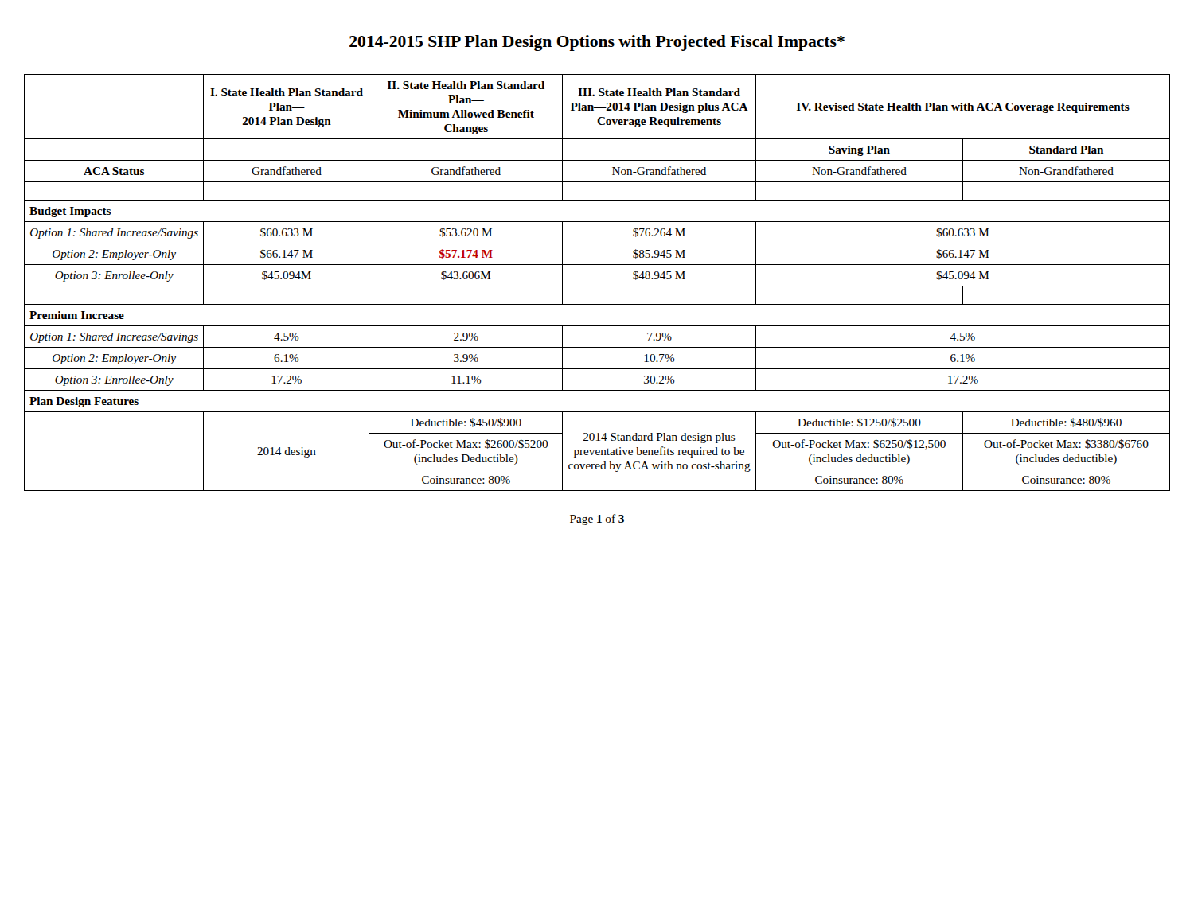2014-2015 SHP Plan Design Options with Projected Fiscal Impacts*
| | I. State Health Plan Standard Plan— 2014 Plan Design | II. State Health Plan Standard Plan— Minimum Allowed Benefit Changes | III. State Health Plan Standard Plan—2014 Plan Design plus ACA Coverage Requirements | IV. Revised State Health Plan with ACA Coverage Requirements |
| | | | | Saving Plan | Standard Plan |
| ACA Status | Grandfathered | Grandfathered | Non-Grandfathered | Non-Grandfathered | Non-Grandfathered |
| Budget Impacts |
| Option 1: Shared Increase/Savings | $60.633 M | $53.620 M | $76.264 M | $60.633 M |
| Option 2: Employer-Only | $66.147 M | $57.174 M | $85.945 M | $66.147 M |
| Option 3: Enrollee-Only | $45.094M | $43.606M | $48.945 M | $45.094 M |
| Premium Increase |
| Option 1: Shared Increase/Savings | 4.5% | 2.9% | 7.9% | 4.5% |
| Option 2: Employer-Only | 6.1% | 3.9% | 10.7% | 6.1% |
| Option 3: Enrollee-Only | 17.2% | 11.1% | 30.2% | 17.2% |
| Plan Design Features |
| | 2014 design | Deductible: $450/$900 | 2014 Standard Plan design plus preventative benefits required to be covered by ACA with no cost-sharing | Deductible: $1250/$2500 | Deductible: $480/$960 |
| Out-of-Pocket Max: $2600/$5200 (includes Deductible) | Out-of-Pocket Max: $6250/$12,500 (includes deductible) | Out-of-Pocket Max: $3380/$6760 (includes deductible) |
| Coinsurance: 80% | Coinsurance: 80% | Coinsurance: 80% |
Page 1 of 3